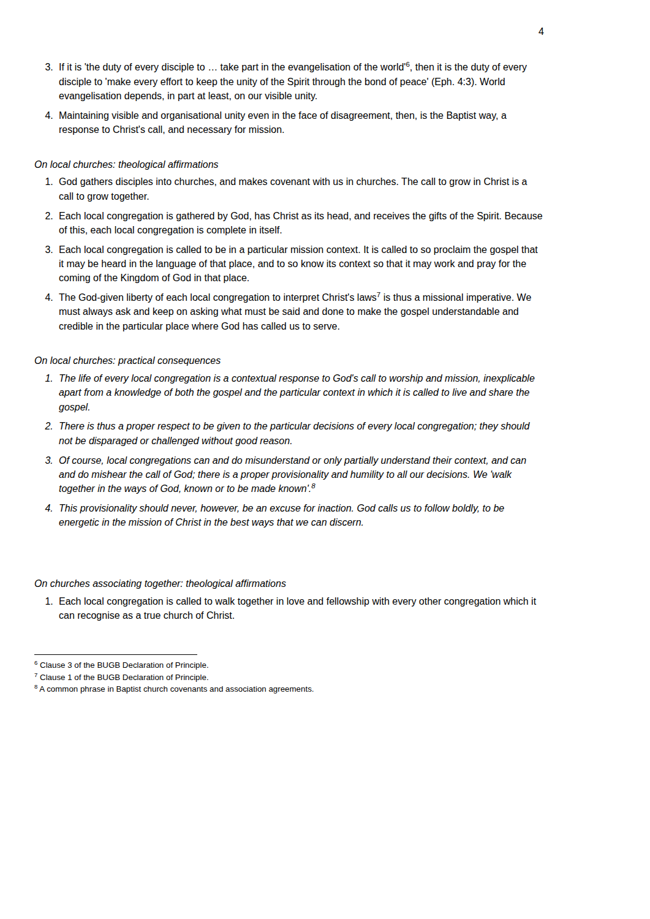4
If it is 'the duty of every disciple to … take part in the evangelisation of the world'6, then it is the duty of every disciple to 'make every effort to keep the unity of the Spirit through the bond of peace' (Eph. 4:3). World evangelisation depends, in part at least, on our visible unity.
Maintaining visible and organisational unity even in the face of disagreement, then, is the Baptist way, a response to Christ's call, and necessary for mission.
On local churches: theological affirmations
God gathers disciples into churches, and makes covenant with us in churches. The call to grow in Christ is a call to grow together.
Each local congregation is gathered by God, has Christ as its head, and receives the gifts of the Spirit. Because of this, each local congregation is complete in itself.
Each local congregation is called to be in a particular mission context. It is called to so proclaim the gospel that it may be heard in the language of that place, and to so know its context so that it may work and pray for the coming of the Kingdom of God in that place.
The God-given liberty of each local congregation to interpret Christ's laws7 is thus a missional imperative. We must always ask and keep on asking what must be said and done to make the gospel understandable and credible in the particular place where God has called us to serve.
On local churches: practical consequences
The life of every local congregation is a contextual response to God's call to worship and mission, inexplicable apart from a knowledge of both the gospel and the particular context in which it is called to live and share the gospel.
There is thus a proper respect to be given to the particular decisions of every local congregation; they should not be disparaged or challenged without good reason.
Of course, local congregations can and do misunderstand or only partially understand their context, and can and do mishear the call of God; there is a proper provisionality and humility to all our decisions. We 'walk together in the ways of God, known or to be made known'.8
This provisionality should never, however, be an excuse for inaction. God calls us to follow boldly, to be energetic in the mission of Christ in the best ways that we can discern.
On churches associating together: theological affirmations
Each local congregation is called to walk together in love and fellowship with every other congregation which it can recognise as a true church of Christ.
6 Clause 3 of the BUGB Declaration of Principle.
7 Clause 1 of the BUGB Declaration of Principle.
8 A common phrase in Baptist church covenants and association agreements.